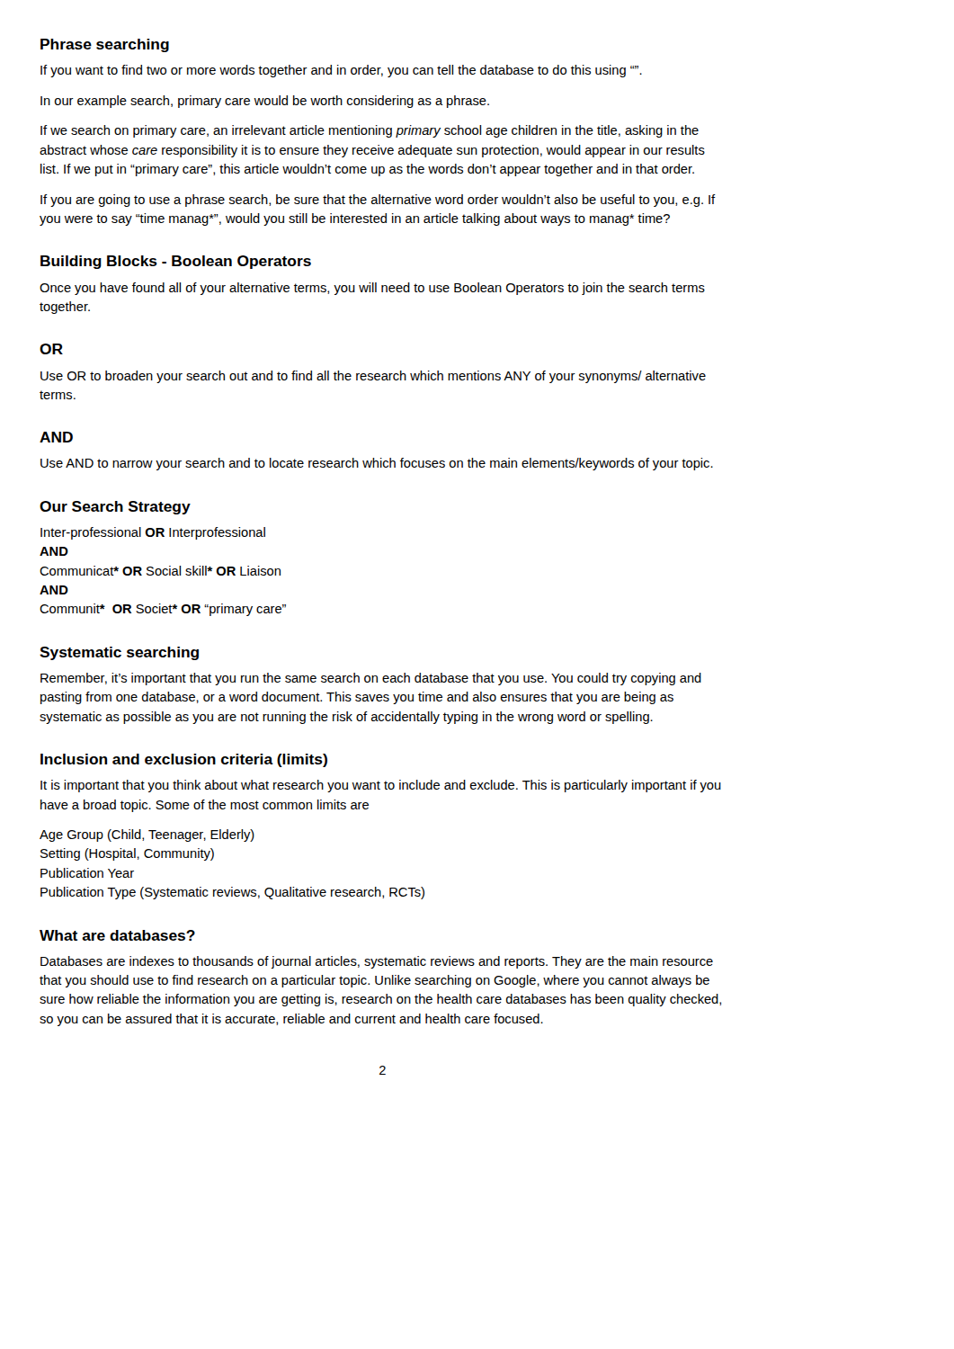Phrase searching
If you want to find two or more words together and in order, you can tell the database to do this using “”.
In our example search, primary care would be worth considering as a phrase.
If we search on primary care, an irrelevant article mentioning primary school age children in the title, asking in the abstract whose care responsibility it is to ensure they receive adequate sun protection, would appear in our results list. If we put in “primary care”, this article wouldn’t come up as the words don’t appear together and in that order.
If you are going to use a phrase search, be sure that the alternative word order wouldn’t also be useful to you, e.g. If you were to say “time manag*”, would you still be interested in an article talking about ways to manag* time?
Building Blocks - Boolean Operators
Once you have found all of your alternative terms, you will need to use Boolean Operators to join the search terms together.
OR
Use OR to broaden your search out and to find all the research which mentions ANY of your synonyms/ alternative terms.
AND
Use AND to narrow your search and to locate research which focuses on the main elements/keywords of your topic.
Our Search Strategy
Inter-professional OR Interprofessional
AND
Communicat* OR Social skill* OR Liaison
AND
Communit* OR Societ* OR “primary care”
Systematic searching
Remember, it’s important that you run the same search on each database that you use. You could try copying and pasting from one database, or a word document. This saves you time and also ensures that you are being as systematic as possible as you are not running the risk of accidentally typing in the wrong word or spelling.
Inclusion and exclusion criteria (limits)
It is important that you think about what research you want to include and exclude. This is particularly important if you have a broad topic. Some of the most common limits are
Age Group (Child, Teenager, Elderly)
Setting (Hospital, Community)
Publication Year
Publication Type (Systematic reviews, Qualitative research, RCTs)
What are databases?
Databases are indexes to thousands of journal articles, systematic reviews and reports. They are the main resource that you should use to find research on a particular topic. Unlike searching on Google, where you cannot always be sure how reliable the information you are getting is, research on the health care databases has been quality checked, so you can be assured that it is accurate, reliable and current and health care focused.
2